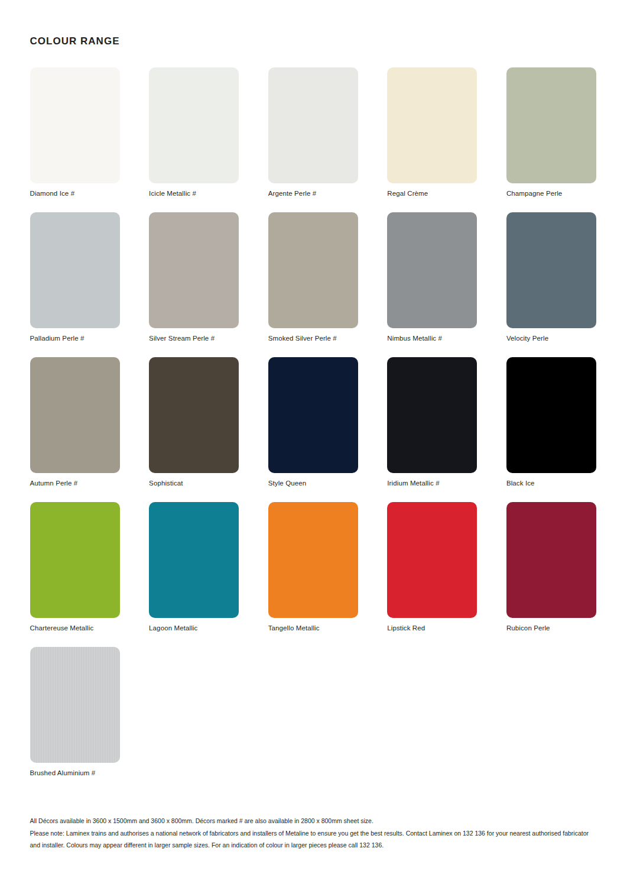COLOUR RANGE
Diamond Ice #
Icicle Metallic #
Argente Perle #
Regal Crème
Champagne Perle
Palladium Perle #
Silver Stream Perle #
Smoked Silver Perle #
Nimbus Metallic #
Velocity Perle
Autumn Perle #
Sophisticat
Style Queen
Iridium Metallic #
Black Ice
Chartereuse Metallic
Lagoon Metallic
Tangello Metallic
Lipstick Red
Rubicon Perle
Brushed Aluminium #
All Décors available in 3600 x 1500mm and 3600 x 800mm. Décors marked # are also available in 2800 x 800mm sheet size.
Please note: Laminex trains and authorises a national network of fabricators and installers of Metaline to ensure you get the best results. Contact Laminex on 132 136 for your nearest authorised fabricator and installer. Colours may appear different in larger sample sizes. For an indication of colour in larger pieces please call 132 136.